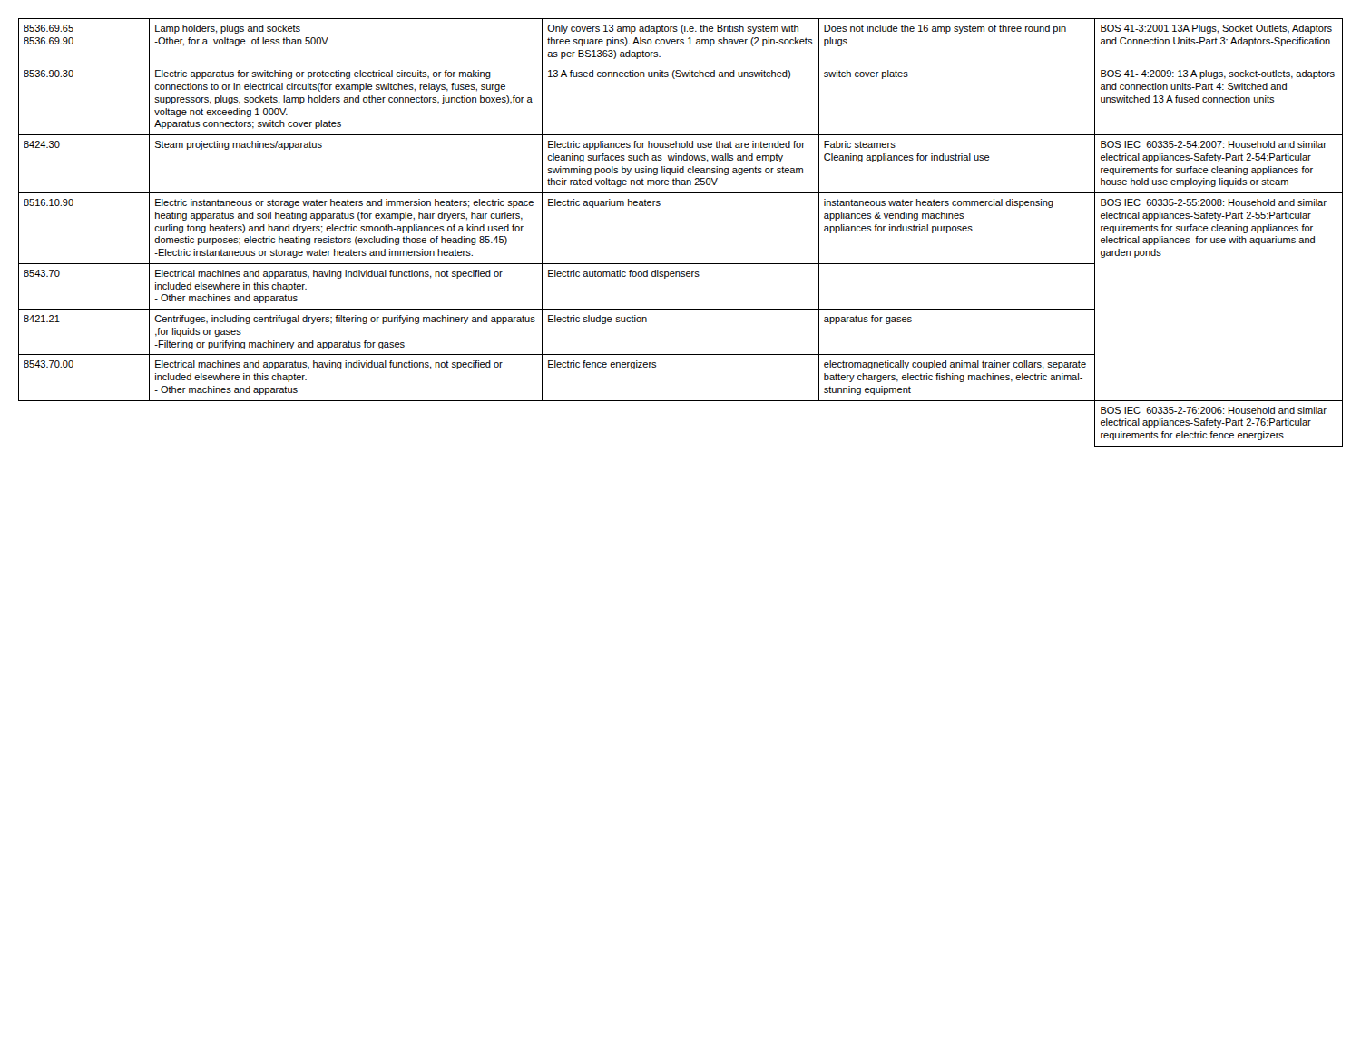| 8536.69.65 8536.69.90 | Lamp holders, plugs and sockets -Other, for a voltage of less than 500V | Only covers 13 amp adaptors (i.e. the British system with three square pins). Also covers 1 amp shaver (2 pin-sockets as per BS1363) adaptors. | Does not include the 16 amp system of three round pin plugs | BOS 41-3:2001 13A Plugs, Socket Outlets, Adaptors and Connection Units-Part 3: Adaptors-Specification |
| 8536.90.30 | Electric apparatus for switching or protecting electrical circuits, or for making connections to or in electrical circuits(for example switches, relays, fuses, surge suppressors, plugs, sockets, lamp holders and other connectors, junction boxes),for a voltage not exceeding 1 000V. Apparatus connectors; switch cover plates | 13 A fused connection units (Switched and unswitched) | switch cover plates | BOS 41- 4:2009: 13 A plugs, socket-outlets, adaptors and connection units-Part 4: Switched and unswitched 13 A fused connection units |
| 8424.30 | Steam projecting machines/apparatus | Electric appliances for household use that are intended for cleaning surfaces such as windows, walls and empty swimming pools by using liquid cleansing agents or steam their rated voltage not more than 250V | Fabric steamers Cleaning appliances for industrial use | BOS IEC 60335-2-54:2007: Household and similar electrical appliances-Safety-Part 2-54:Particular requirements for surface cleaning appliances for house hold use employing liquids or steam |
| 8516.10.90 | Electric instantaneous or storage water heaters and immersion heaters; electric space heating apparatus and soil heating apparatus (for example, hair dryers, hair curlers, curling tong heaters) and hand dryers; electric smooth-appliances of a kind used for domestic purposes; electric heating resistors (excluding those of heading 85.45) -Electric instantaneous or storage water heaters and immersion heaters. | Electric aquarium heaters | instantaneous water heaters commercial dispensing appliances & vending machines appliances for industrial purposes | BOS IEC 60335-2-55:2008: Household and similar electrical appliances-Safety-Part 2-55:Particular requirements for surface cleaning appliances for electrical appliances for use with aquariums and garden ponds |
| 8543.70 | Electrical machines and apparatus, having individual functions, not specified or included elsewhere in this chapter. - Other machines and apparatus | Electric automatic food dispensers | |
| 8421.21 | Centrifuges, including centrifugal dryers; filtering or purifying machinery and apparatus ,for liquids or gases -Filtering or purifying machinery and apparatus for gases | Electric sludge-suction | apparatus for gases |
| 8543.70.00 | Electrical machines and apparatus, having individual functions, not specified or included elsewhere in this chapter. - Other machines and apparatus | Electric fence energizers | electromagnetically coupled animal trainer collars, separate battery chargers, electric fishing machines, electric animal-stunning equipment |
| | BOS IEC 60335-2-76:2006: Household and similar electrical appliances-Safety-Part 2-76:Particular requirements for electric fence energizers |